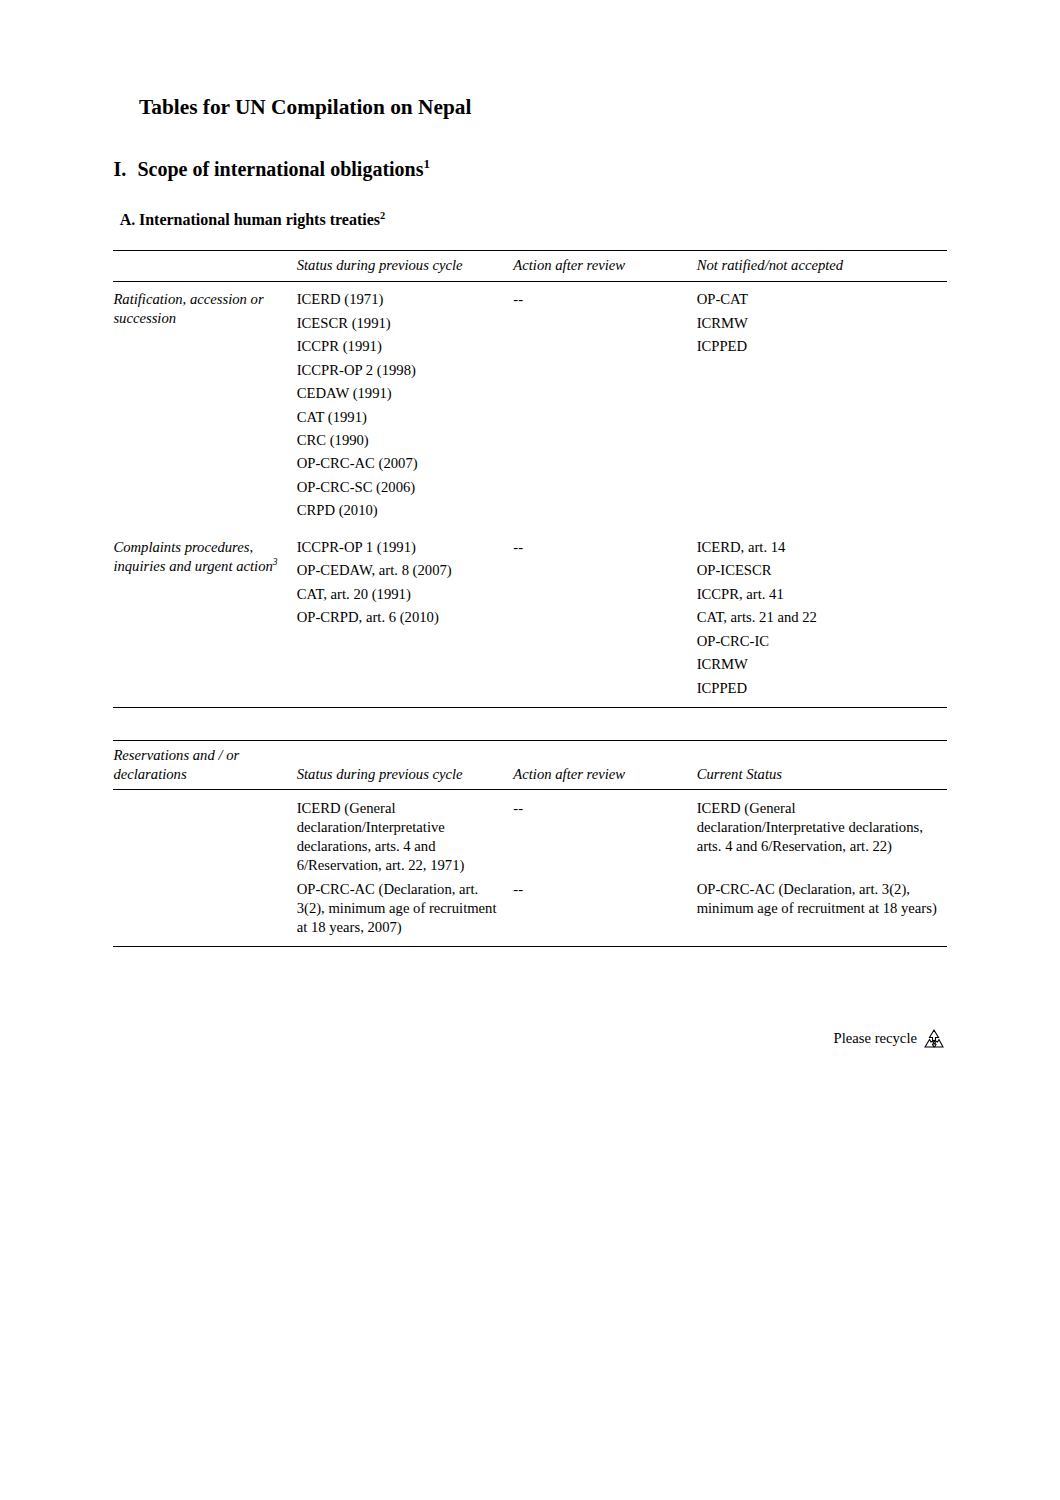Tables for UN Compilation on Nepal
I. Scope of international obligations1
A. International human rights treaties2
| | Status during previous cycle | Action after review | Not ratified/not accepted |
| --- | --- | --- | --- |
| Ratification, accession or succession | ICERD (1971) | -- | OP-CAT |
| ICESCR (1991) | | ICRMW |
| ICCPR (1991) | | ICPPED |
| ICCPR-OP 2 (1998) | | |
| CEDAW (1991) | | |
| CAT (1991) | | |
| CRC (1990) | | |
| OP-CRC-AC (2007) | | |
| OP-CRC-SC (2006) | | |
| CRPD (2010) | | |
| Complaints procedures, inquiries and urgent action 3 | ICCPR-OP 1 (1991) | -- | ICERD, art. 14 |
| OP-CEDAW, art. 8 (2007) | | OP-ICESCR |
| CAT, art. 20 (1991) | | ICCPR, art. 41 |
| OP-CRPD, art. 6 (2010) | | CAT, arts. 21 and 22 |
| | | OP-CRC-IC |
| | | ICRMW |
| | | ICPPED |
| Reservations and / or declarations | Status during previous cycle | Action after review | Current Status |
| --- | --- | --- | --- |
| | ICERD (General declaration/Interpretative declarations, arts. 4 and 6/Reservation, art. 22, 1971) | -- | ICERD (General declaration/Interpretative declarations, arts. 4 and 6/Reservation, art. 22) |
| | OP-CRC-AC (Declaration, art. 3(2), minimum age of recruitment at 18 years, 2007) | -- | OP-CRC-AC (Declaration, art. 3(2), minimum age of recruitment at 18 years) |
Please recycle